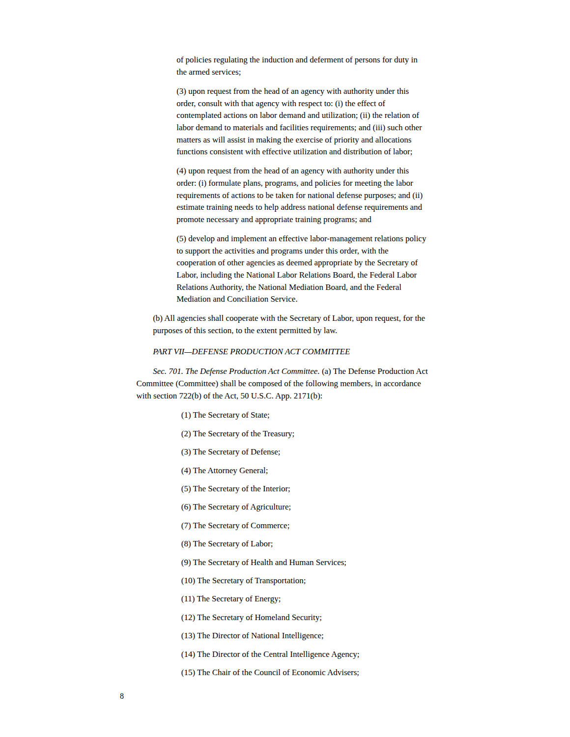of policies regulating the induction and deferment of persons for duty in the armed services;
(3) upon request from the head of an agency with authority under this order, consult with that agency with respect to: (i) the effect of contemplated actions on labor demand and utilization; (ii) the relation of labor demand to materials and facilities requirements; and (iii) such other matters as will assist in making the exercise of priority and allocations functions consistent with effective utilization and distribution of labor;
(4) upon request from the head of an agency with authority under this order: (i) formulate plans, programs, and policies for meeting the labor requirements of actions to be taken for national defense purposes; and (ii) estimate training needs to help address national defense requirements and promote necessary and appropriate training programs; and
(5) develop and implement an effective labor-management relations policy to support the activities and programs under this order, with the cooperation of other agencies as deemed appropriate by the Secretary of Labor, including the National Labor Relations Board, the Federal Labor Relations Authority, the National Mediation Board, and the Federal Mediation and Conciliation Service.
(b) All agencies shall cooperate with the Secretary of Labor, upon request, for the purposes of this section, to the extent permitted by law.
PART VII—DEFENSE PRODUCTION ACT COMMITTEE
Sec. 701. The Defense Production Act Committee. (a) The Defense Production Act Committee (Committee) shall be composed of the following members, in accordance with section 722(b) of the Act, 50 U.S.C. App. 2171(b):
(1) The Secretary of State;
(2) The Secretary of the Treasury;
(3) The Secretary of Defense;
(4) The Attorney General;
(5) The Secretary of the Interior;
(6) The Secretary of Agriculture;
(7) The Secretary of Commerce;
(8) The Secretary of Labor;
(9) The Secretary of Health and Human Services;
(10) The Secretary of Transportation;
(11) The Secretary of Energy;
(12) The Secretary of Homeland Security;
(13) The Director of National Intelligence;
(14) The Director of the Central Intelligence Agency;
(15) The Chair of the Council of Economic Advisers;
8